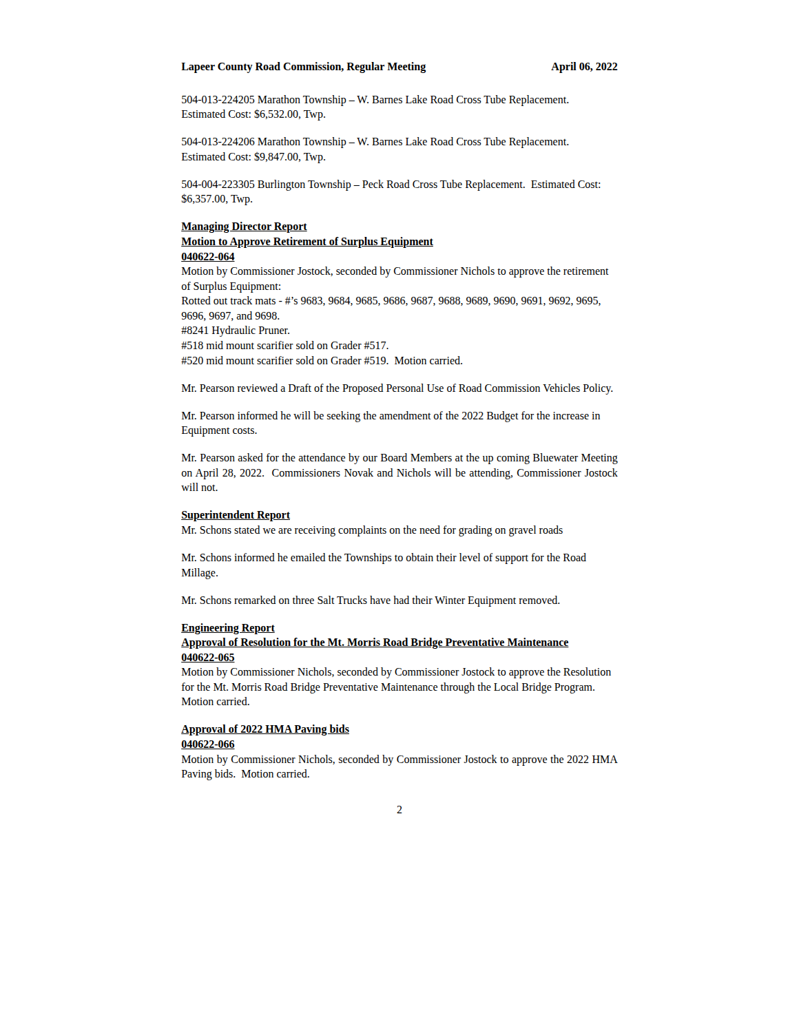Lapeer County Road Commission, Regular Meeting
April 06, 2022
504-013-224205 Marathon Township – W. Barnes Lake Road Cross Tube Replacement. Estimated Cost: $6,532.00, Twp.
504-013-224206 Marathon Township – W. Barnes Lake Road Cross Tube Replacement. Estimated Cost: $9,847.00, Twp.
504-004-223305 Burlington Township – Peck Road Cross Tube Replacement. Estimated Cost: $6,357.00, Twp.
Managing Director Report
Motion to Approve Retirement of Surplus Equipment
040622-064
Motion by Commissioner Jostock, seconded by Commissioner Nichols to approve the retirement of Surplus Equipment:
Rotted out track mats - #’s 9683, 9684, 9685, 9686, 9687, 9688, 9689, 9690, 9691, 9692, 9695, 9696, 9697, and 9698.
#8241 Hydraulic Pruner.
#518 mid mount scarifier sold on Grader #517.
#520 mid mount scarifier sold on Grader #519. Motion carried.
Mr. Pearson reviewed a Draft of the Proposed Personal Use of Road Commission Vehicles Policy.
Mr. Pearson informed he will be seeking the amendment of the 2022 Budget for the increase in Equipment costs.
Mr. Pearson asked for the attendance by our Board Members at the up coming Bluewater Meeting on April 28, 2022. Commissioners Novak and Nichols will be attending, Commissioner Jostock will not.
Superintendent Report
Mr. Schons stated we are receiving complaints on the need for grading on gravel roads
Mr. Schons informed he emailed the Townships to obtain their level of support for the Road Millage.
Mr. Schons remarked on three Salt Trucks have had their Winter Equipment removed.
Engineering Report
Approval of Resolution for the Mt. Morris Road Bridge Preventative Maintenance
040622-065
Motion by Commissioner Nichols, seconded by Commissioner Jostock to approve the Resolution for the Mt. Morris Road Bridge Preventative Maintenance through the Local Bridge Program. Motion carried.
Approval of 2022 HMA Paving bids
040622-066
Motion by Commissioner Nichols, seconded by Commissioner Jostock to approve the 2022 HMA Paving bids. Motion carried.
2